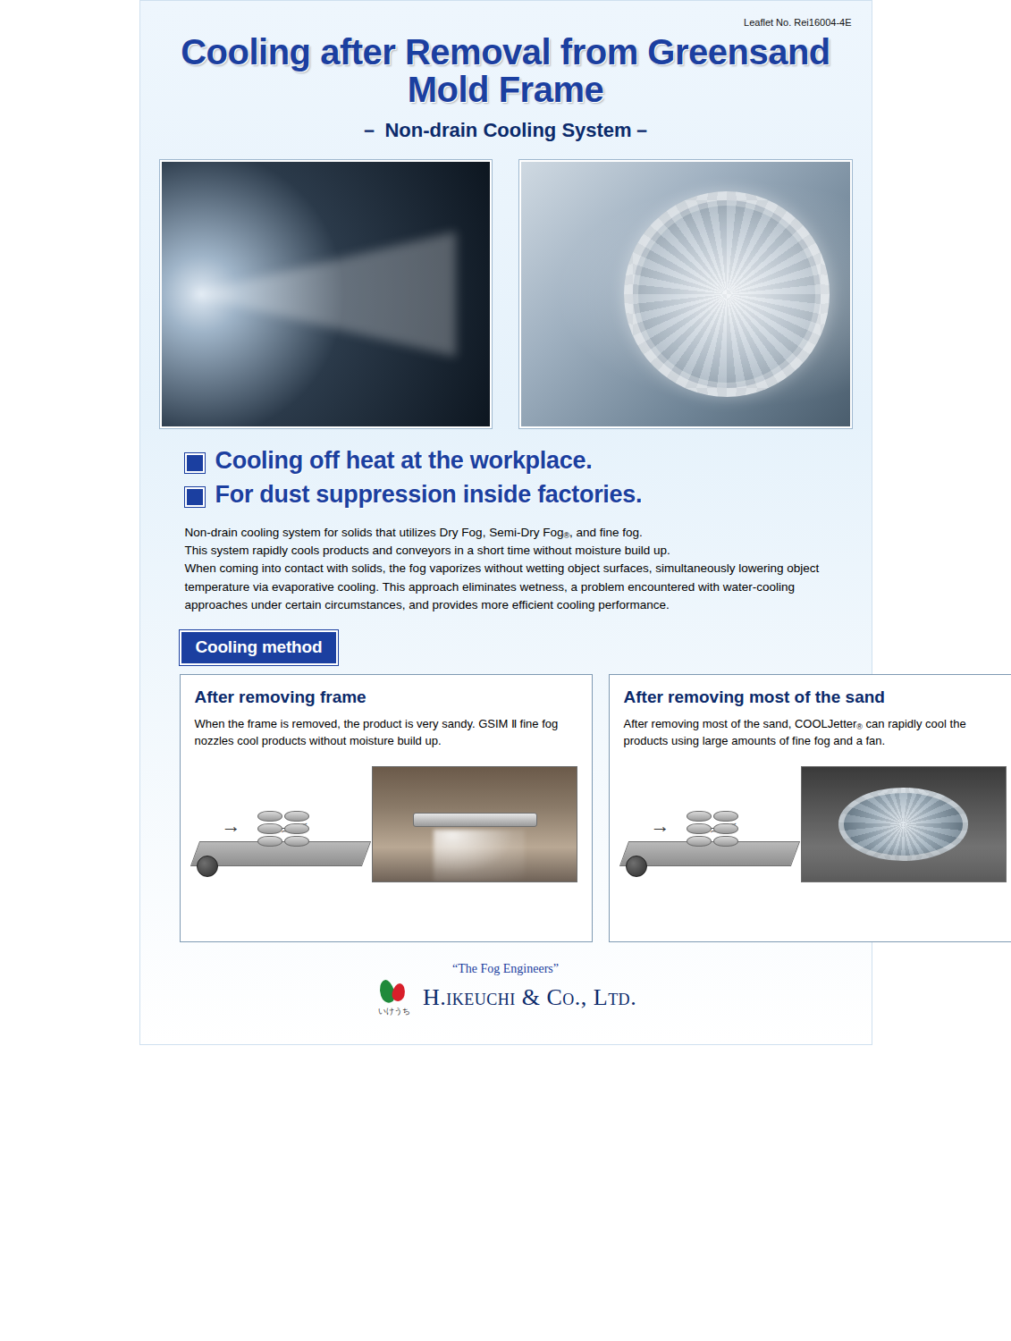Leaflet No. Rei16004-4E
Cooling after Removal from Greensand Mold Frame
－ Non-drain Cooling System－
Cooling off heat at the workplace.
For dust suppression inside factories.
Non-drain cooling system for solids that utilizes Dry Fog, Semi-Dry Fog®, and fine fog.
This system rapidly cools products and conveyors in a short time without moisture build up.
When coming into contact with solids, the fog vaporizes without wetting object surfaces, simultaneously lowering object temperature via evaporative cooling. This approach eliminates wetness, a problem encountered with water-cooling approaches under certain circumstances, and provides more efficient cooling performance.
Cooling method
After removing frame
When the frame is removed, the product is very sandy. GSIM Ⅱ fine fog nozzles cool products without moisture build up.
→
≈≈≈
After removing most of the sand
After removing most of the sand, COOLJetter® can rapidly cool the products using large amounts of fine fog and a fan.
→
≈≈≈
“The Fog Engineers”
いけうち
H.IKEUCHI & CO., LTD.